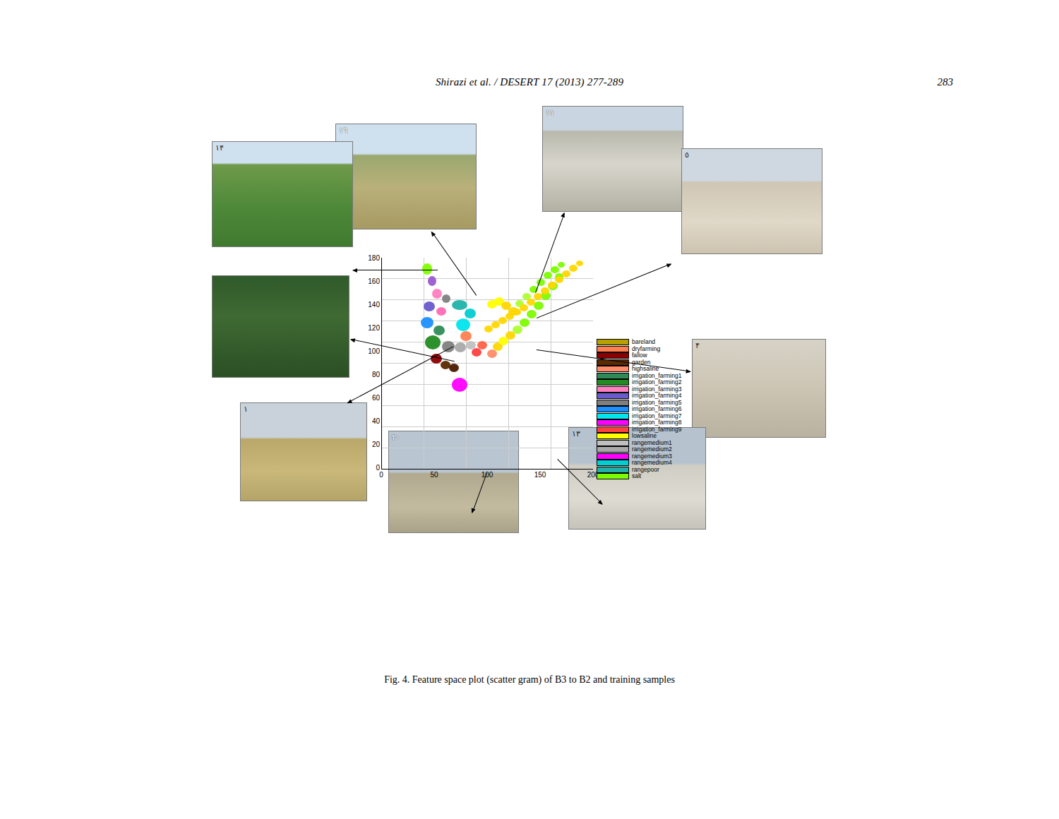Shirazi et al. / DESERT 17 (2013) 277-289
283
١٦
١١
٥
١۴
۴
١
٢٠
١٣
180
160
140
120
100
80
60
40
20
0
0
50
100
150
200
| | bareland |
| | dryfarming |
| | fallow |
| | garden |
| | highsaline |
| | irrigation_farming1 |
| | irrigation_farming2 |
| | irrigation_farming3 |
| | irrigation_farming4 |
| | irrigation_farming5 |
| | irrigation_farming6 |
| | irrigation_farming7 |
| | irrigation_farming8 |
| | irrigation_farming9 |
| | lowsaline |
| | rangemedium1 |
| | rangemedium2 |
| | rangemedium3 |
| | rangemedium4 |
| | rangepoor |
| | salt |
Fig. 4. Feature space plot (scatter gram) of B3 to B2 and training samples